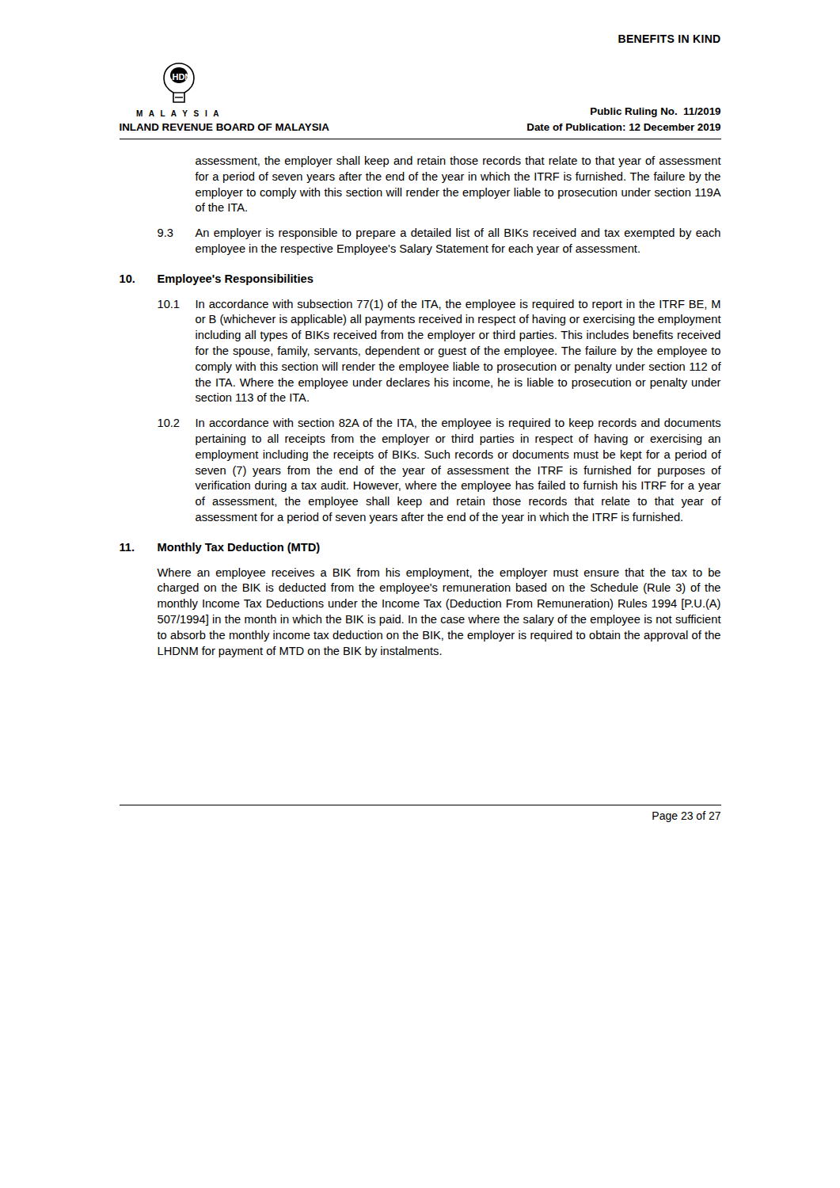BENEFITS IN KIND
LHDN
M A L A Y S I A
Public Ruling No. 11/2019
INLAND REVENUE BOARD OF MALAYSIA
Date of Publication: 12 December 2019
assessment, the employer shall keep and retain those records that relate to that year of assessment for a period of seven years after the end of the year in which the ITRF is furnished. The failure by the employer to comply with this section will render the employer liable to prosecution under section 119A of the ITA.
9.3
An employer is responsible to prepare a detailed list of all BIKs received and tax exempted by each employee in the respective Employee's Salary Statement for each year of assessment.
10. Employee's Responsibilities
10.1
In accordance with subsection 77(1) of the ITA, the employee is required to report in the ITRF BE, M or B (whichever is applicable) all payments received in respect of having or exercising the employment including all types of BIKs received from the employer or third parties. This includes benefits received for the spouse, family, servants, dependent or guest of the employee. The failure by the employee to comply with this section will render the employee liable to prosecution or penalty under section 112 of the ITA. Where the employee under declares his income, he is liable to prosecution or penalty under section 113 of the ITA.
10.2
In accordance with section 82A of the ITA, the employee is required to keep records and documents pertaining to all receipts from the employer or third parties in respect of having or exercising an employment including the receipts of BIKs. Such records or documents must be kept for a period of seven (7) years from the end of the year of assessment the ITRF is furnished for purposes of verification during a tax audit. However, where the employee has failed to furnish his ITRF for a year of assessment, the employee shall keep and retain those records that relate to that year of assessment for a period of seven years after the end of the year in which the ITRF is furnished.
11. Monthly Tax Deduction (MTD)
Where an employee receives a BIK from his employment, the employer must ensure that the tax to be charged on the BIK is deducted from the employee's remuneration based on the Schedule (Rule 3) of the monthly Income Tax Deductions under the Income Tax (Deduction From Remuneration) Rules 1994 [P.U.(A) 507/1994] in the month in which the BIK is paid. In the case where the salary of the employee is not sufficient to absorb the monthly income tax deduction on the BIK, the employer is required to obtain the approval of the LHDNM for payment of MTD on the BIK by instalments.
Page 23 of 27